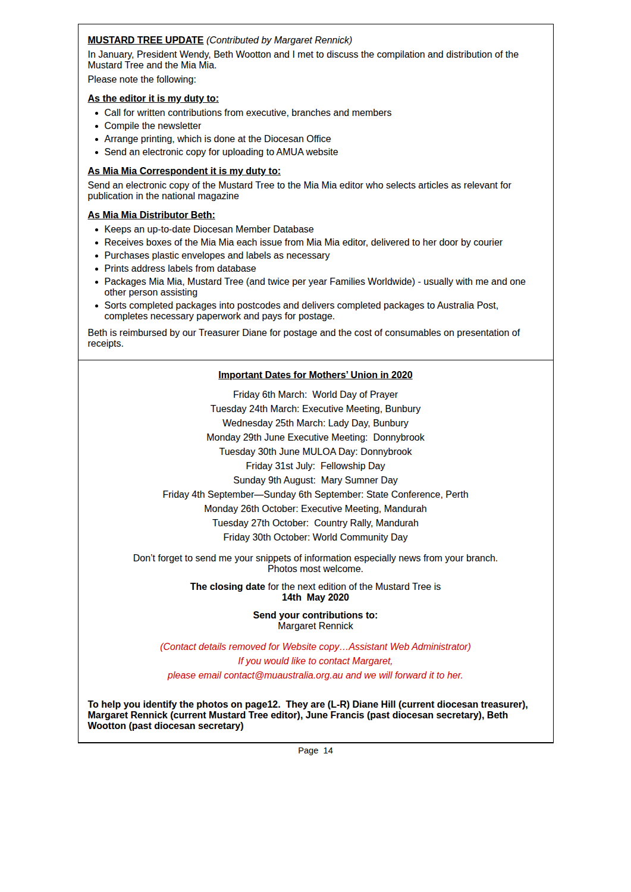MUSTARD TREE UPDATE
(Contributed by Margaret Rennick)
In January, President Wendy, Beth Wootton and I met to discuss the compilation and distribution of the Mustard Tree and the Mia Mia.
Please note the following:
As the editor it is my duty to:
Call for written contributions from executive, branches and members
Compile the newsletter
Arrange printing, which is done at the Diocesan Office
Send an electronic copy for uploading to AMUA website
As Mia Mia Correspondent it is my duty to:
Send an electronic copy of the Mustard Tree to the Mia Mia editor who selects articles as relevant for publication in the national magazine
As Mia Mia Distributor Beth:
Keeps an up-to-date Diocesan Member Database
Receives boxes of the Mia Mia each issue from Mia Mia editor, delivered to her door by courier
Purchases plastic envelopes and labels as necessary
Prints address labels from database
Packages Mia Mia, Mustard Tree (and twice per year Families Worldwide) - usually with me and one other person assisting
Sorts completed packages into postcodes and delivers completed packages to Australia Post, completes necessary paperwork and pays for postage.
Beth is reimbursed by our Treasurer Diane for postage and the cost of consumables on presentation of receipts.
Important Dates for Mothers’ Union in 2020
Friday 6th March: World Day of Prayer
Tuesday 24th March: Executive Meeting, Bunbury
Wednesday 25th March: Lady Day, Bunbury
Monday 29th June Executive Meeting: Donnybrook
Tuesday 30th June MULOA Day: Donnybrook
Friday 31st July: Fellowship Day
Sunday 9th August: Mary Sumner Day
Friday 4th September—Sunday 6th September: State Conference, Perth
Monday 26th October: Executive Meeting, Mandurah
Tuesday 27th October: Country Rally, Mandurah
Friday 30th October: World Community Day
Don’t forget to send me your snippets of information especially news from your branch.
Photos most welcome.
The closing date for the next edition of the Mustard Tree is
14th May 2020
Send your contributions to:
Margaret Rennick
(Contact details removed for Website copy…Assistant Web Administrator)
If you would like to contact Margaret,
please email contact@muaustralia.org.au and we will forward it to her.
To help you identify the photos on page12. They are (L-R) Diane Hill (current diocesan treasurer), Margaret Rennick (current Mustard Tree editor), June Francis (past diocesan secretary), Beth Wootton (past diocesan secretary)
Page 14